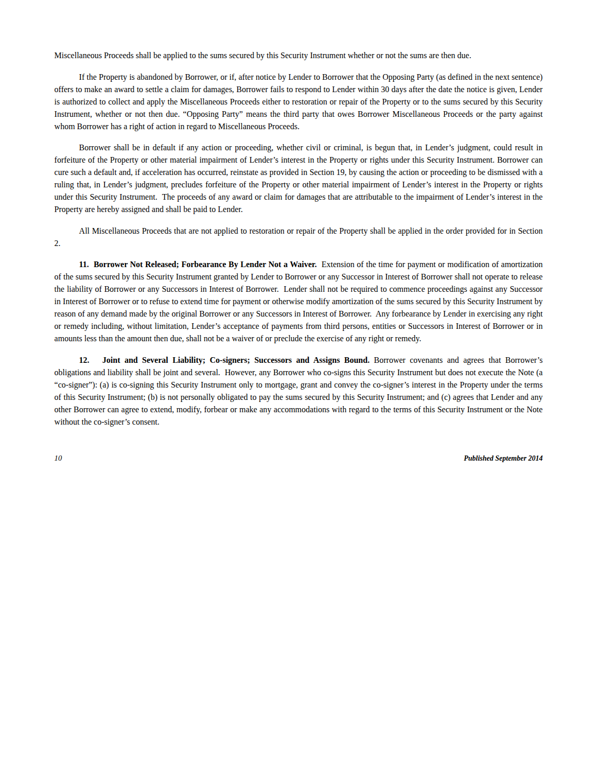Miscellaneous Proceeds shall be applied to the sums secured by this Security Instrument whether or not the sums are then due.
If the Property is abandoned by Borrower, or if, after notice by Lender to Borrower that the Opposing Party (as defined in the next sentence) offers to make an award to settle a claim for damages, Borrower fails to respond to Lender within 30 days after the date the notice is given, Lender is authorized to collect and apply the Miscellaneous Proceeds either to restoration or repair of the Property or to the sums secured by this Security Instrument, whether or not then due. “Opposing Party” means the third party that owes Borrower Miscellaneous Proceeds or the party against whom Borrower has a right of action in regard to Miscellaneous Proceeds.
Borrower shall be in default if any action or proceeding, whether civil or criminal, is begun that, in Lender’s judgment, could result in forfeiture of the Property or other material impairment of Lender’s interest in the Property or rights under this Security Instrument. Borrower can cure such a default and, if acceleration has occurred, reinstate as provided in Section 19, by causing the action or proceeding to be dismissed with a ruling that, in Lender’s judgment, precludes forfeiture of the Property or other material impairment of Lender’s interest in the Property or rights under this Security Instrument. The proceeds of any award or claim for damages that are attributable to the impairment of Lender’s interest in the Property are hereby assigned and shall be paid to Lender.
All Miscellaneous Proceeds that are not applied to restoration or repair of the Property shall be applied in the order provided for in Section 2.
11. Borrower Not Released; Forbearance By Lender Not a Waiver. Extension of the time for payment or modification of amortization of the sums secured by this Security Instrument granted by Lender to Borrower or any Successor in Interest of Borrower shall not operate to release the liability of Borrower or any Successors in Interest of Borrower. Lender shall not be required to commence proceedings against any Successor in Interest of Borrower or to refuse to extend time for payment or otherwise modify amortization of the sums secured by this Security Instrument by reason of any demand made by the original Borrower or any Successors in Interest of Borrower. Any forbearance by Lender in exercising any right or remedy including, without limitation, Lender’s acceptance of payments from third persons, entities or Successors in Interest of Borrower or in amounts less than the amount then due, shall not be a waiver of or preclude the exercise of any right or remedy.
12. Joint and Several Liability; Co-signers; Successors and Assigns Bound. Borrower covenants and agrees that Borrower’s obligations and liability shall be joint and several. However, any Borrower who co-signs this Security Instrument but does not execute the Note (a “co-signer”): (a) is co-signing this Security Instrument only to mortgage, grant and convey the co-signer’s interest in the Property under the terms of this Security Instrument; (b) is not personally obligated to pay the sums secured by this Security Instrument; and (c) agrees that Lender and any other Borrower can agree to extend, modify, forbear or make any accommodations with regard to the terms of this Security Instrument or the Note without the co-signer’s consent.
10 Published September 2014